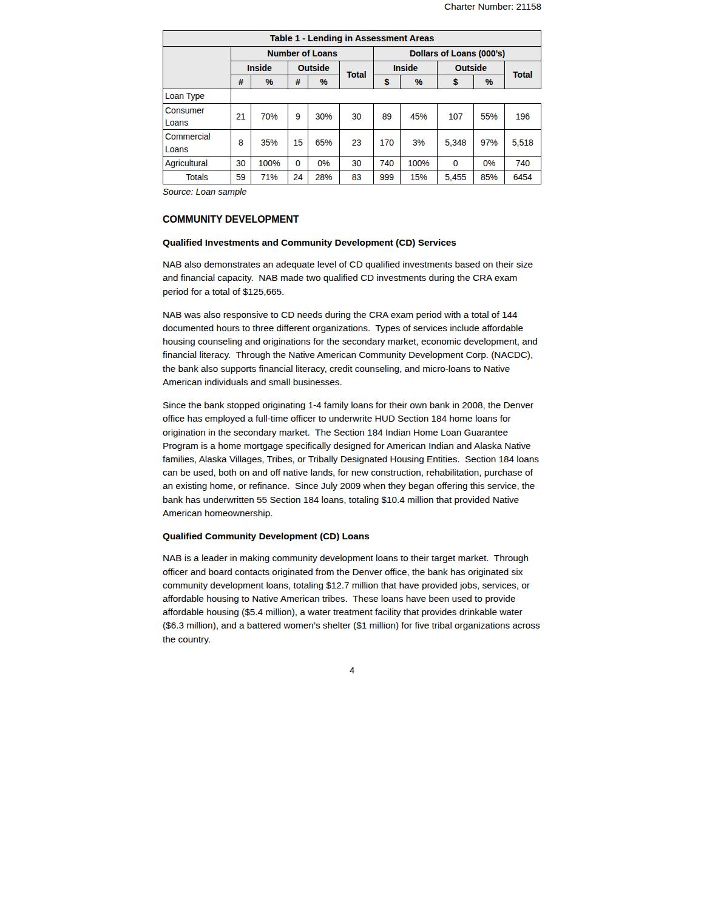Charter Number: 21158
Table 1 - Lending in Assessment Areas
| | Number of Loans | Dollars of Loans (000’s) |
| Inside | Outside | Total | Inside | Outside | Total |
| # | % | # | % | $ | % | $ | % |
| Loan Type | |
| Consumer Loans | 21 | 70% | 9 | 30% | 30 | 89 | 45% | 107 | 55% | 196 |
| Commercial Loans | 8 | 35% | 15 | 65% | 23 | 170 | 3% | 5,348 | 97% | 5,518 |
| Agricultural | 30 | 100% | 0 | 0% | 30 | 740 | 100% | 0 | 0% | 740 |
| Totals | 59 | 71% | 24 | 28% | 83 | 999 | 15% | 5,455 | 85% | 6454 |
Source: Loan sample
COMMUNITY DEVELOPMENT
Qualified Investments and Community Development (CD) Services
NAB also demonstrates an adequate level of CD qualified investments based on their size and financial capacity. NAB made two qualified CD investments during the CRA exam period for a total of $125,665.
NAB was also responsive to CD needs during the CRA exam period with a total of 144 documented hours to three different organizations. Types of services include affordable housing counseling and originations for the secondary market, economic development, and financial literacy. Through the Native American Community Development Corp. (NACDC), the bank also supports financial literacy, credit counseling, and micro-loans to Native American individuals and small businesses.
Since the bank stopped originating 1-4 family loans for their own bank in 2008, the Denver office has employed a full-time officer to underwrite HUD Section 184 home loans for origination in the secondary market. The Section 184 Indian Home Loan Guarantee Program is a home mortgage specifically designed for American Indian and Alaska Native families, Alaska Villages, Tribes, or Tribally Designated Housing Entities. Section 184 loans can be used, both on and off native lands, for new construction, rehabilitation, purchase of an existing home, or refinance. Since July 2009 when they began offering this service, the bank has underwritten 55 Section 184 loans, totaling $10.4 million that provided Native American homeownership.
Qualified Community Development (CD) Loans
NAB is a leader in making community development loans to their target market. Through officer and board contacts originated from the Denver office, the bank has originated six community development loans, totaling $12.7 million that have provided jobs, services, or affordable housing to Native American tribes. These loans have been used to provide affordable housing ($5.4 million), a water treatment facility that provides drinkable water ($6.3 million), and a battered women’s shelter ($1 million) for five tribal organizations across the country.
4